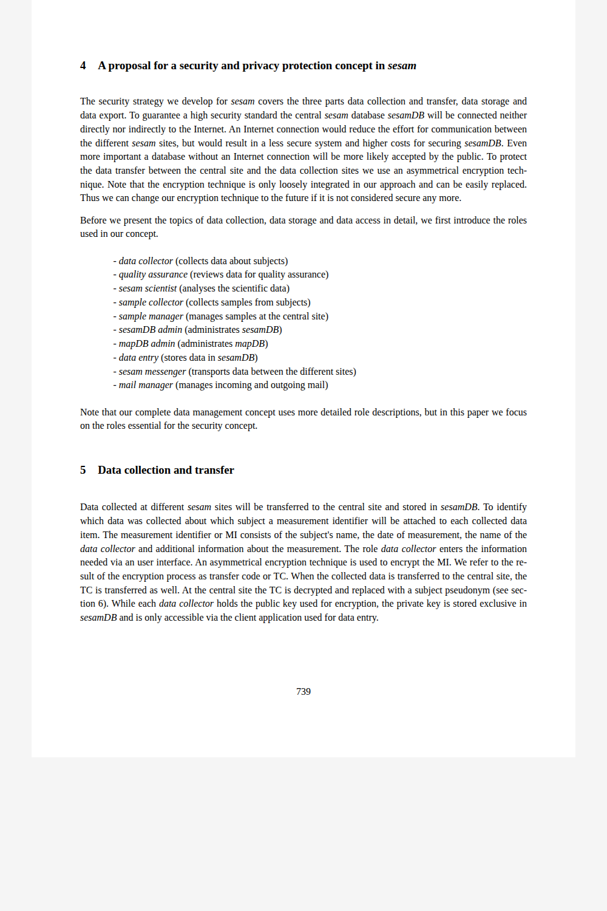4 A proposal for a security and privacy protection concept in sesam
The security strategy we develop for sesam covers the three parts data collection and transfer, data storage and data export. To guarantee a high security standard the central sesam database sesamDB will be connected neither directly nor indirectly to the Internet. An Internet connection would reduce the effort for communication between the different sesam sites, but would result in a less secure system and higher costs for securing sesamDB. Even more important a database without an Internet connection will be more likely accepted by the public. To protect the data transfer between the central site and the data collection sites we use an asymmetrical encryption technique. Note that the encryption technique is only loosely integrated in our approach and can be easily replaced. Thus we can change our encryption technique to the future if it is not considered secure any more.
Before we present the topics of data collection, data storage and data access in detail, we first introduce the roles used in our concept.
data collector (collects data about subjects)
quality assurance (reviews data for quality assurance)
sesam scientist (analyses the scientific data)
sample collector (collects samples from subjects)
sample manager (manages samples at the central site)
sesamDB admin (administrates sesamDB)
mapDB admin (administrates mapDB)
data entry (stores data in sesamDB)
sesam messenger (transports data between the different sites)
mail manager (manages incoming and outgoing mail)
Note that our complete data management concept uses more detailed role descriptions, but in this paper we focus on the roles essential for the security concept.
5 Data collection and transfer
Data collected at different sesam sites will be transferred to the central site and stored in sesamDB. To identify which data was collected about which subject a measurement identifier will be attached to each collected data item. The measurement identifier or MI consists of the subject's name, the date of measurement, the name of the data collector and additional information about the measurement. The role data collector enters the information needed via an user interface. An asymmetrical encryption technique is used to encrypt the MI. We refer to the result of the encryption process as transfer code or TC. When the collected data is transferred to the central site, the TC is transferred as well. At the central site the TC is decrypted and replaced with a subject pseudonym (see section 6). While each data collector holds the public key used for encryption, the private key is stored exclusive in sesamDB and is only accessible via the client application used for data entry.
739